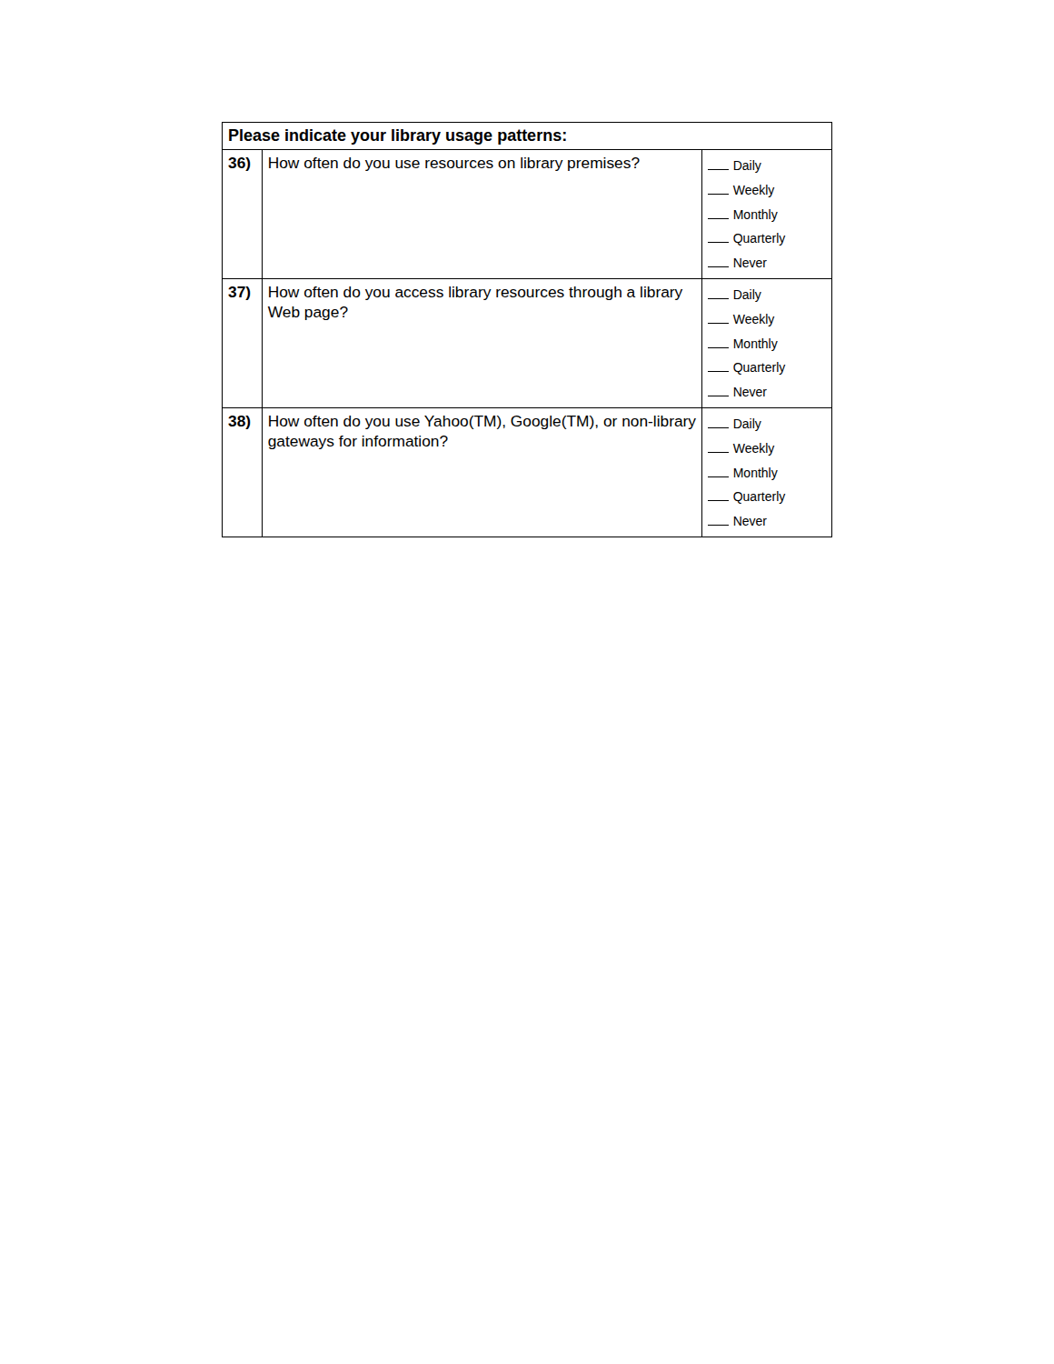| Please indicate your library usage patterns: |
| 36) | How often do you use resources on library premises? | Daily Weekly Monthly Quarterly Never |
| 37) | How often do you access library resources through a library Web page? | Daily Weekly Monthly Quarterly Never |
| 38) | How often do you use Yahoo(TM), Google(TM), or non-library gateways for information? | Daily Weekly Monthly Quarterly Never |